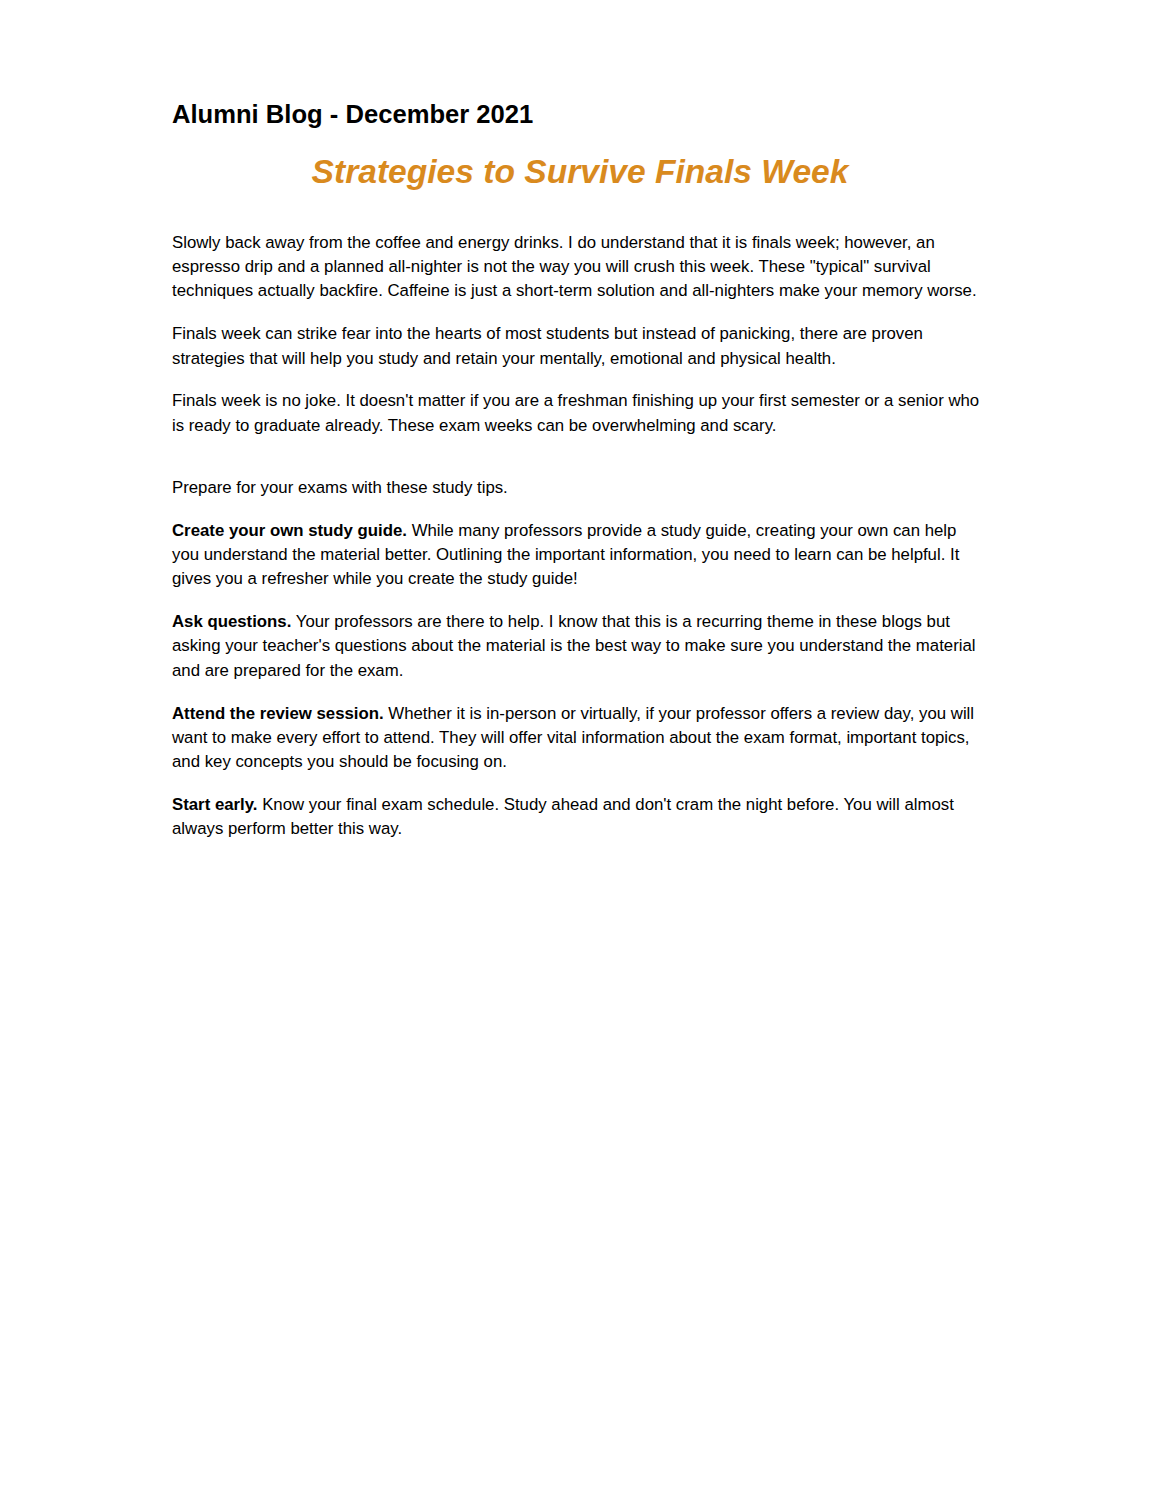Alumni Blog - December 2021
Strategies to Survive Finals Week
Slowly back away from the coffee and energy drinks. I do understand that it is finals week; however, an espresso drip and a planned all-nighter is not the way you will crush this week. These "typical" survival techniques actually backfire. Caffeine is just a short-term solution and all-nighters make your memory worse.
Finals week can strike fear into the hearts of most students but instead of panicking, there are proven strategies that will help you study and retain your mentally, emotional and physical health.
Finals week is no joke. It doesn't matter if you are a freshman finishing up your first semester or a senior who is ready to graduate already. These exam weeks can be overwhelming and scary.
Prepare for your exams with these study tips.
Create your own study guide. While many professors provide a study guide, creating your own can help you understand the material better. Outlining the important information, you need to learn can be helpful. It gives you a refresher while you create the study guide!
Ask questions. Your professors are there to help. I know that this is a recurring theme in these blogs but asking your teacher's questions about the material is the best way to make sure you understand the material and are prepared for the exam.
Attend the review session. Whether it is in-person or virtually, if your professor offers a review day, you will want to make every effort to attend. They will offer vital information about the exam format, important topics, and key concepts you should be focusing on.
Start early. Know your final exam schedule. Study ahead and don't cram the night before. You will almost always perform better this way.